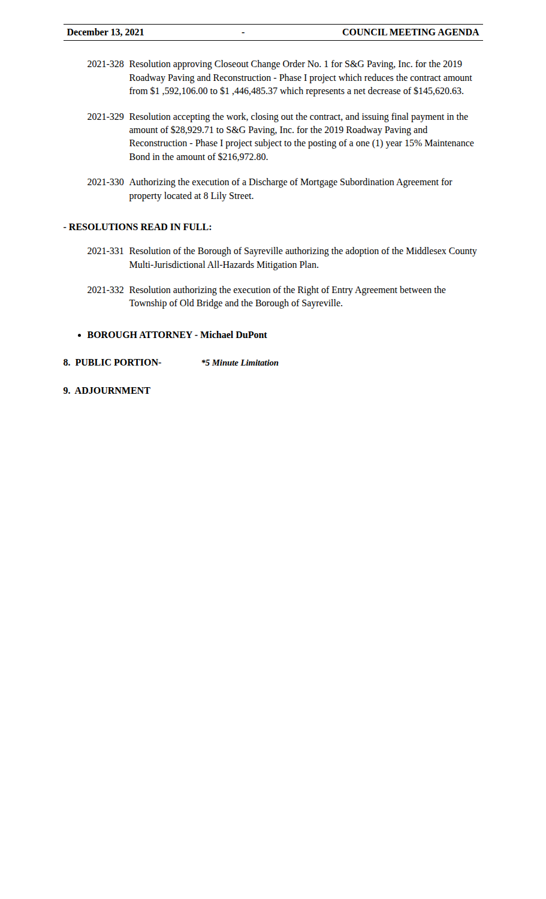December 13, 2021 - COUNCIL MEETING AGENDA
2021-328
Resolution approving Closeout Change Order No. 1 for S&G Paving, Inc. for the 2019 Roadway Paving and Reconstruction - Phase I project which reduces the contract amount from $1 ,592,106.00 to $1 ,446,485.37 which represents a net decrease of $145,620.63.
2021-329
Resolution accepting the work, closing out the contract, and issuing final payment in the amount of $28,929.71 to S&G Paving, Inc. for the 2019 Roadway Paving and Reconstruction - Phase I project subject to the posting of a one (1) year 15% Maintenance Bond in the amount of $216,972.80.
2021-330
Authorizing the execution of a Discharge of Mortgage Subordination Agreement for property located at 8 Lily Street.
- RESOLUTIONS READ IN FULL:
2021-331
Resolution of the Borough of Sayreville authorizing the adoption of the Middlesex County Multi-Jurisdictional All-Hazards Mitigation Plan.
2021-332
Resolution authorizing the execution of the Right of Entry Agreement between the Township of Old Bridge and the Borough of Sayreville.
BOROUGH ATTORNEY - Michael DuPont
8. PUBLIC PORTION- *5 Minute Limitation
9. ADJOURNMENT